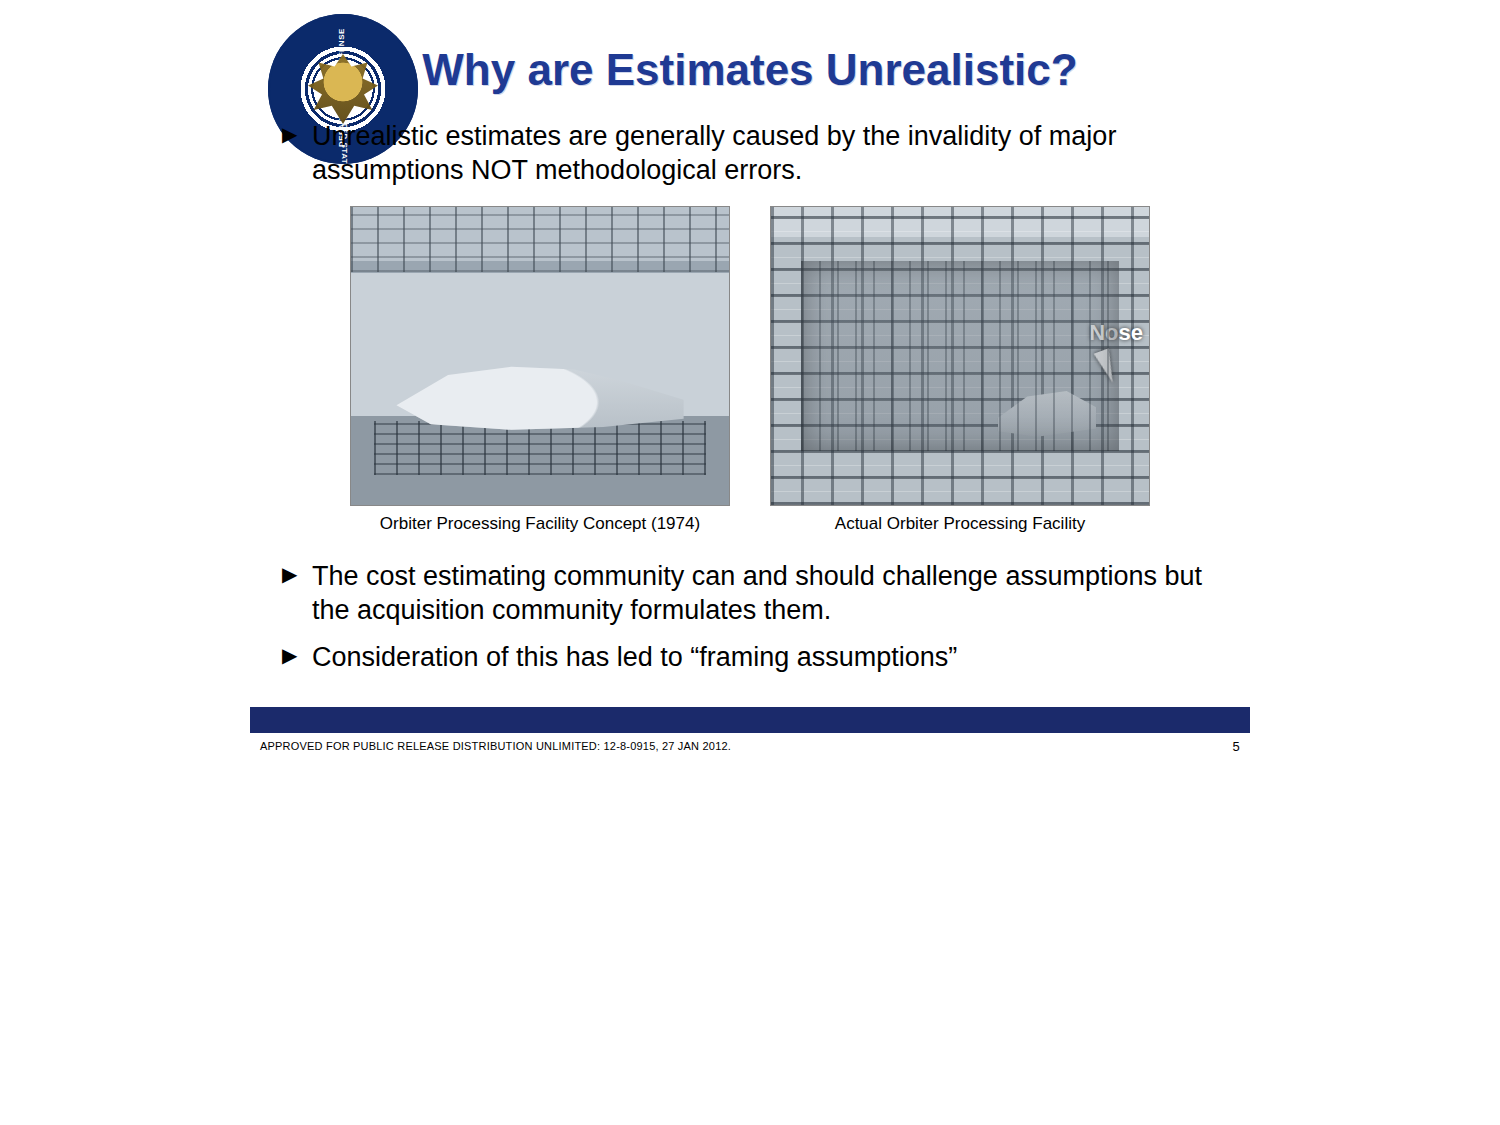DEPARTMENT OF DEFENSE UNITED STATES OF AMERICA
Why are Estimates Unrealistic?
Unrealistic estimates are generally caused by the invalidity of major assumptions NOT methodological errors.
Orbiter Processing Facility Concept (1974)
Nose
Actual Orbiter Processing Facility
The cost estimating community can and should challenge assumptions but the acquisition community formulates them.
Consideration of this has led to “framing assumptions”
Approved for public release distribution unlimited: 12-8-0915, 27 Jan 2012.
5